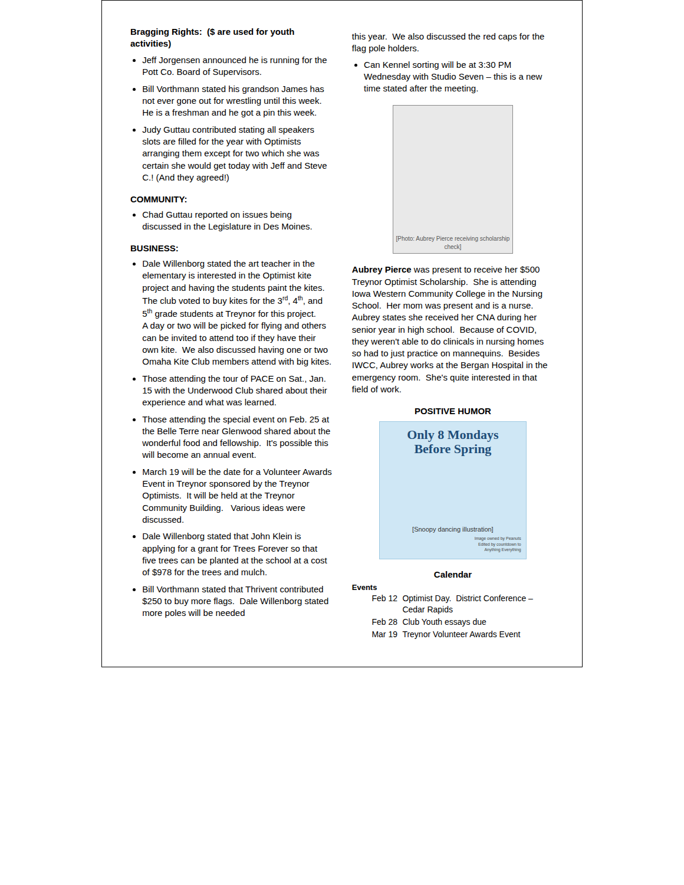Bragging Rights: ($ are used for youth activities)
Jeff Jorgensen announced he is running for the Pott Co. Board of Supervisors.
Bill Vorthmann stated his grandson James has not ever gone out for wrestling until this week. He is a freshman and he got a pin this week.
Judy Guttau contributed stating all speakers slots are filled for the year with Optimists arranging them except for two which she was certain she would get today with Jeff and Steve C.! (And they agreed!)
COMMUNITY:
Chad Guttau reported on issues being discussed in the Legislature in Des Moines.
BUSINESS:
Dale Willenborg stated the art teacher in the elementary is interested in the Optimist kite project and having the students paint the kites. The club voted to buy kites for the 3rd, 4th, and 5th grade students at Treynor for this project.
A day or two will be picked for flying and others can be invited to attend too if they have their own kite. We also discussed having one or two Omaha Kite Club members attend with big kites.
Those attending the tour of PACE on Sat., Jan. 15 with the Underwood Club shared about their experience and what was learned.
Those attending the special event on Feb. 25 at the Belle Terre near Glenwood shared about the wonderful food and fellowship. It's possible this will become an annual event.
March 19 will be the date for a Volunteer Awards Event in Treynor sponsored by the Treynor Optimists. It will be held at the Treynor Community Building. Various ideas were discussed.
Dale Willenborg stated that John Klein is applying for a grant for Trees Forever so that five trees can be planted at the school at a cost of $978 for the trees and mulch.
Bill Vorthmann stated that Thrivent contributed $250 to buy more flags. Dale Willenborg stated more poles will be needed
this year. We also discussed the red caps for the flag pole holders.
Can Kennel sorting will be at 3:30 PM Wednesday with Studio Seven – this is a new time stated after the meeting.
[Photo: Aubrey Pierce receiving scholarship check]
Aubrey Pierce was present to receive her $500 Treynor Optimist Scholarship. She is attending Iowa Western Community College in the Nursing School. Her mom was present and is a nurse. Aubrey states she received her CNA during her senior year in high school. Because of COVID, they weren't able to do clinicals in nursing homes so had to just practice on mannequins. Besides IWCC, Aubrey works at the Bergan Hospital in the emergency room. She's quite interested in that field of work.
POSITIVE HUMOR
Only 8 Mondays
Before Spring
[Snoopy dancing illustration]
Image owned by Peanuts
Edited by countdown to
Anything Everything
Calendar
Events
| Feb 12 | Optimist Day. District Conference – Cedar Rapids |
| Feb 28 | Club Youth essays due |
| Mar 19 | Treynor Volunteer Awards Event |